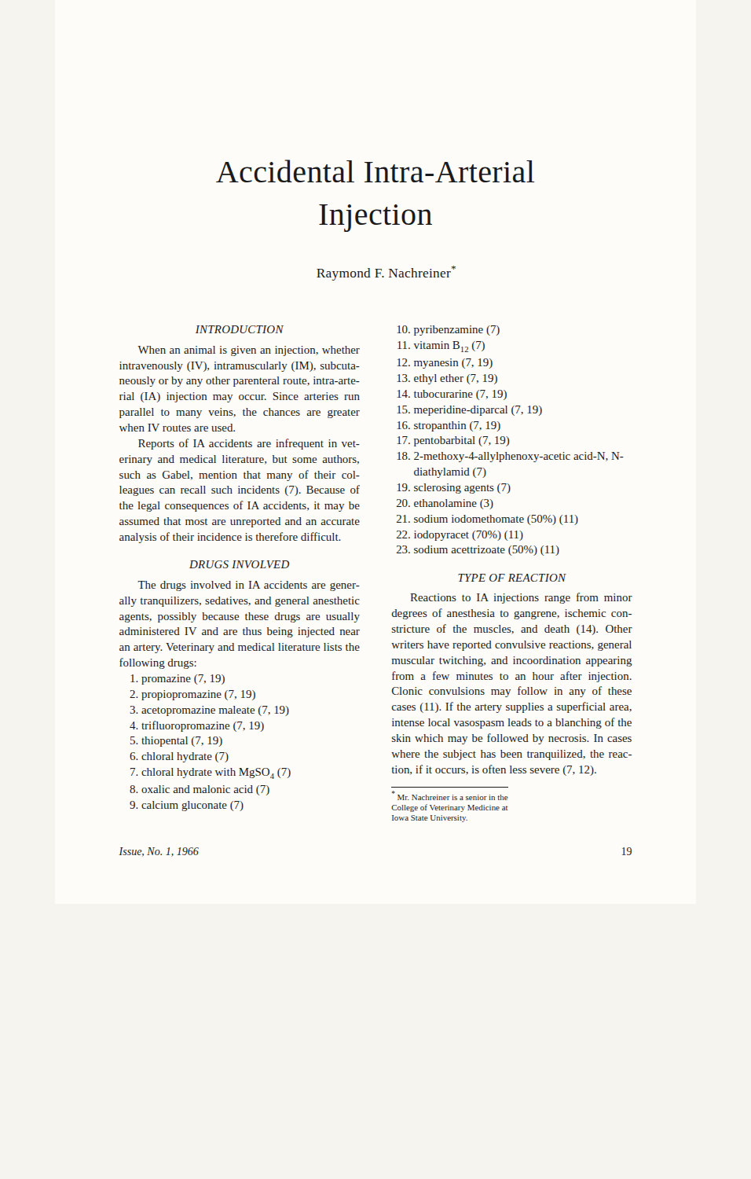Accidental Intra-Arterial
Injection
Raymond F. Nachreiner*
INTRODUCTION
When an animal is given an injection, whether intravenously (IV), intramuscularly (IM), subcutaneously or by any other parenteral route, intra-arterial (IA) injection may occur. Since arteries run parallel to many veins, the chances are greater when IV routes are used.
Reports of IA accidents are infrequent in veterinary and medical literature, but some authors, such as Gabel, mention that many of their colleagues can recall such incidents (7). Because of the legal consequences of IA accidents, it may be assumed that most are unreported and an accurate analysis of their incidence is therefore difficult.
DRUGS INVOLVED
The drugs involved in IA accidents are generally tranquilizers, sedatives, and general anesthetic agents, possibly because these drugs are usually administered IV and are thus being injected near an artery. Veterinary and medical literature lists the following drugs:
promazine (7, 19)
propiopromazine (7, 19)
acetopromazine maleate (7, 19)
trifluoropromazine (7, 19)
thiopental (7, 19)
chloral hydrate (7)
chloral hydrate with MgSO4 (7)
oxalic and malonic acid (7)
calcium gluconate (7)
pyribenzamine (7)
vitamin B12 (7)
myanesin (7, 19)
ethyl ether (7, 19)
tubocurarine (7, 19)
meperidine-diparcal (7, 19)
stropanthin (7, 19)
pentobarbital (7, 19)
2-methoxy-4-allylphenoxy-acetic acid-N, N-diathylamid (7)
sclerosing agents (7)
ethanolamine (3)
sodium iodomethomate (50%) (11)
iodopyracet (70%) (11)
sodium acettrizoate (50%) (11)
TYPE OF REACTION
Reactions to IA injections range from minor degrees of anesthesia to gangrene, ischemic constricture of the muscles, and death (14). Other writers have reported convulsive reactions, general muscular twitching, and incoordination appearing from a few minutes to an hour after injection. Clonic convulsions may follow in any of these cases (11). If the artery supplies a superficial area, intense local vasospasm leads to a blanching of the skin which may be followed by necrosis. In cases where the subject has been tranquilized, the reaction, if it occurs, is often less severe (7, 12).
* Mr. Nachreiner is a senior in the College of Veterinary Medicine at Iowa State University.
Issue, No. 1, 1966 19